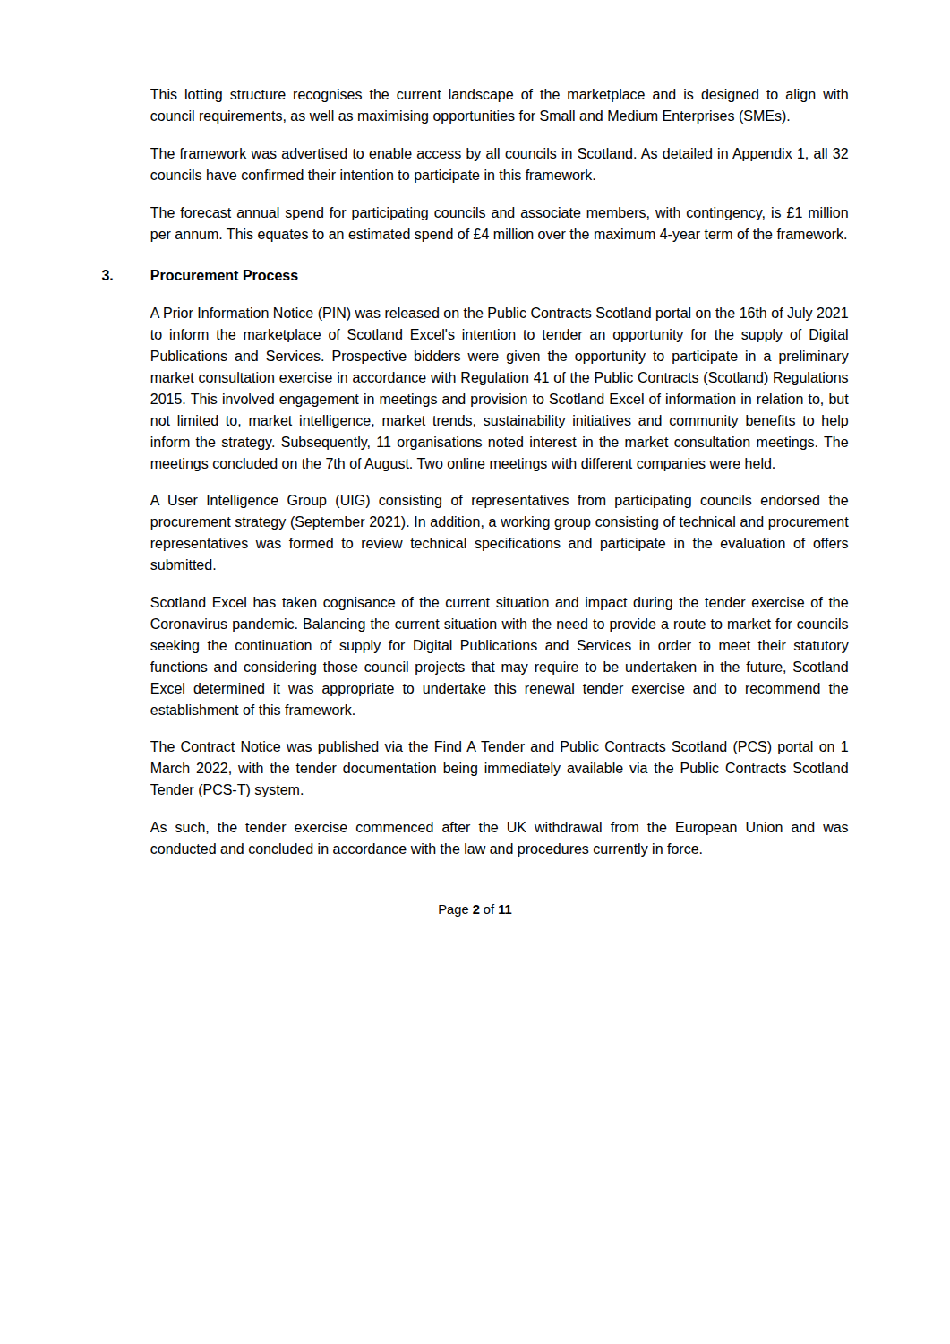This lotting structure recognises the current landscape of the marketplace and is designed to align with council requirements, as well as maximising opportunities for Small and Medium Enterprises (SMEs).
The framework was advertised to enable access by all councils in Scotland. As detailed in Appendix 1, all 32 councils have confirmed their intention to participate in this framework.
The forecast annual spend for participating councils and associate members, with contingency, is £1 million per annum. This equates to an estimated spend of £4 million over the maximum 4-year term of the framework.
3.
Procurement Process
A Prior Information Notice (PIN) was released on the Public Contracts Scotland portal on the 16th of July 2021 to inform the marketplace of Scotland Excel's intention to tender an opportunity for the supply of Digital Publications and Services. Prospective bidders were given the opportunity to participate in a preliminary market consultation exercise in accordance with Regulation 41 of the Public Contracts (Scotland) Regulations 2015. This involved engagement in meetings and provision to Scotland Excel of information in relation to, but not limited to, market intelligence, market trends, sustainability initiatives and community benefits to help inform the strategy. Subsequently, 11 organisations noted interest in the market consultation meetings. The meetings concluded on the 7th of August. Two online meetings with different companies were held.
A User Intelligence Group (UIG) consisting of representatives from participating councils endorsed the procurement strategy (September 2021). In addition, a working group consisting of technical and procurement representatives was formed to review technical specifications and participate in the evaluation of offers submitted.
Scotland Excel has taken cognisance of the current situation and impact during the tender exercise of the Coronavirus pandemic. Balancing the current situation with the need to provide a route to market for councils seeking the continuation of supply for Digital Publications and Services in order to meet their statutory functions and considering those council projects that may require to be undertaken in the future, Scotland Excel determined it was appropriate to undertake this renewal tender exercise and to recommend the establishment of this framework.
The Contract Notice was published via the Find A Tender and Public Contracts Scotland (PCS) portal on 1 March 2022, with the tender documentation being immediately available via the Public Contracts Scotland Tender (PCS-T) system.
As such, the tender exercise commenced after the UK withdrawal from the European Union and was conducted and concluded in accordance with the law and procedures currently in force.
Page 2 of 11